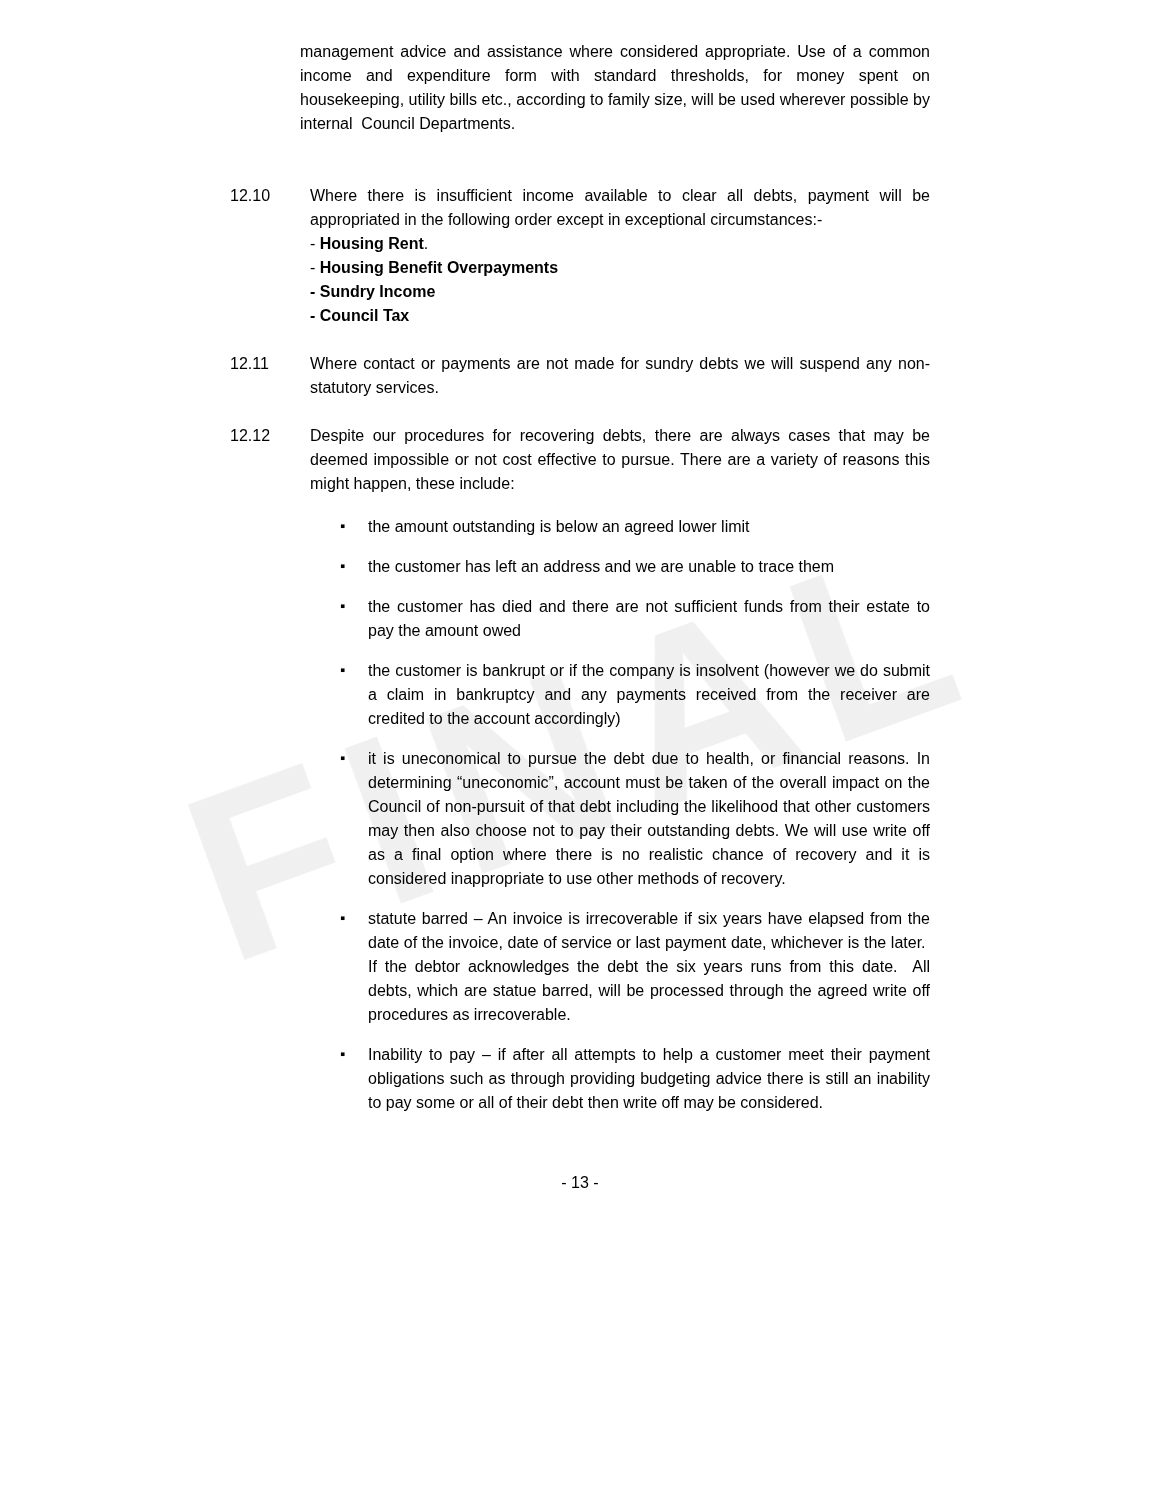FINAL
management advice and assistance where considered appropriate. Use of a common income and expenditure form with standard thresholds, for money spent on housekeeping, utility bills etc., according to family size, will be used wherever possible by internal Council Departments.
12.10
Where there is insufficient income available to clear all debts, payment will be appropriated in the following order except in exceptional circumstances:-
- Housing Rent.
- Housing Benefit Overpayments
- Sundry Income
- Council Tax
12.11
Where contact or payments are not made for sundry debts we will suspend any non-statutory services.
12.12
Despite our procedures for recovering debts, there are always cases that may be deemed impossible or not cost effective to pursue. There are a variety of reasons this might happen, these include:
the amount outstanding is below an agreed lower limit
the customer has left an address and we are unable to trace them
the customer has died and there are not sufficient funds from their estate to pay the amount owed
the customer is bankrupt or if the company is insolvent (however we do submit a claim in bankruptcy and any payments received from the receiver are credited to the account accordingly)
it is uneconomical to pursue the debt due to health, or financial reasons. In determining “uneconomic”, account must be taken of the overall impact on the Council of non-pursuit of that debt including the likelihood that other customers may then also choose not to pay their outstanding debts. We will use write off as a final option where there is no realistic chance of recovery and it is considered inappropriate to use other methods of recovery.
statute barred – An invoice is irrecoverable if six years have elapsed from the date of the invoice, date of service or last payment date, whichever is the later. If the debtor acknowledges the debt the six years runs from this date. All debts, which are statue barred, will be processed through the agreed write off procedures as irrecoverable.
Inability to pay – if after all attempts to help a customer meet their payment obligations such as through providing budgeting advice there is still an inability to pay some or all of their debt then write off may be considered.
- 13 -